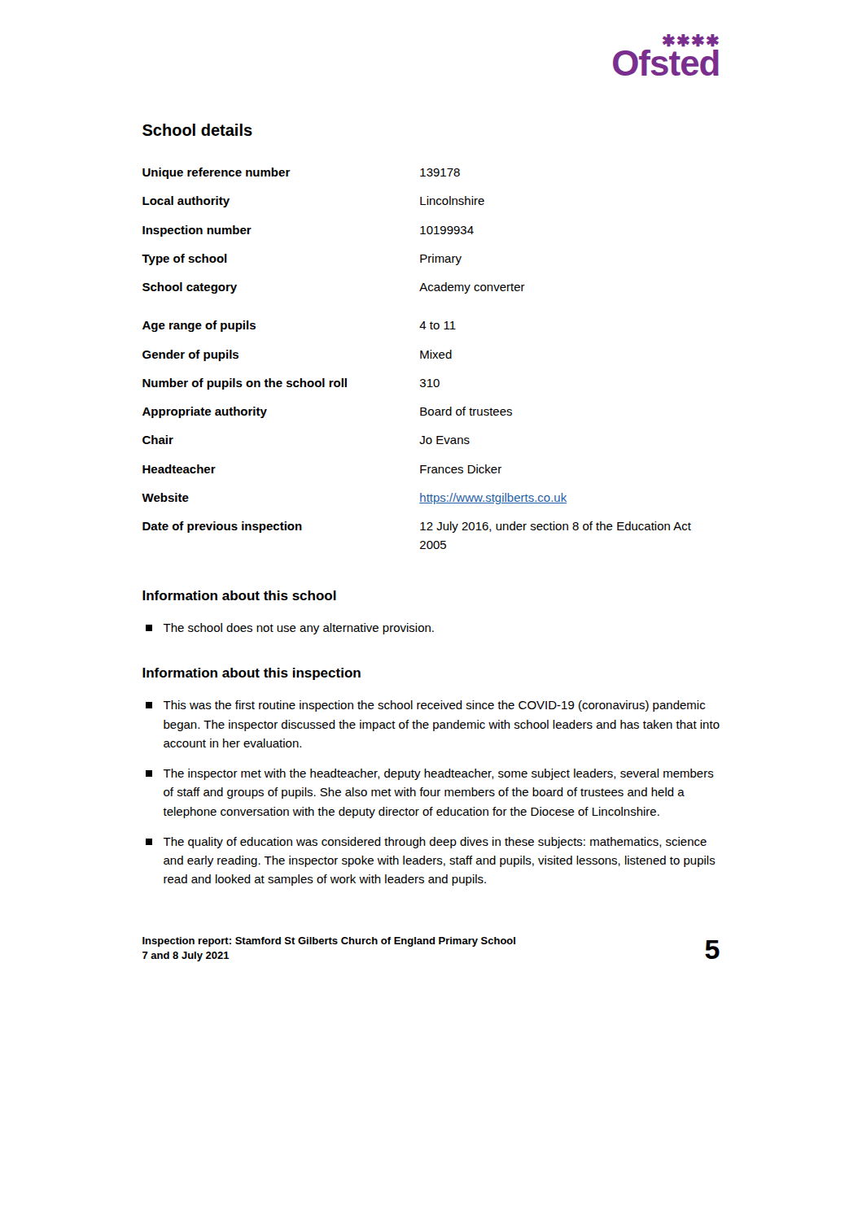✱✱✱✱
Ofsted
School details
| Unique reference number | 139178 |
| Local authority | Lincolnshire |
| Inspection number | 10199934 |
| Type of school | Primary |
| School category | Academy converter |
| Age range of pupils | 4 to 11 |
| Gender of pupils | Mixed |
| Number of pupils on the school roll | 310 |
| Appropriate authority | Board of trustees |
| Chair | Jo Evans |
| Headteacher | Frances Dicker |
| Website | https://www.stgilberts.co.uk |
| Date of previous inspection | 12 July 2016, under section 8 of the Education Act 2005 |
Information about this school
The school does not use any alternative provision.
Information about this inspection
This was the first routine inspection the school received since the COVID-19 (coronavirus) pandemic began. The inspector discussed the impact of the pandemic with school leaders and has taken that into account in her evaluation.
The inspector met with the headteacher, deputy headteacher, some subject leaders, several members of staff and groups of pupils. She also met with four members of the board of trustees and held a telephone conversation with the deputy director of education for the Diocese of Lincolnshire.
The quality of education was considered through deep dives in these subjects: mathematics, science and early reading. The inspector spoke with leaders, staff and pupils, visited lessons, listened to pupils read and looked at samples of work with leaders and pupils.
Inspection report: Stamford St Gilberts Church of England Primary School
7 and 8 July 2021
5